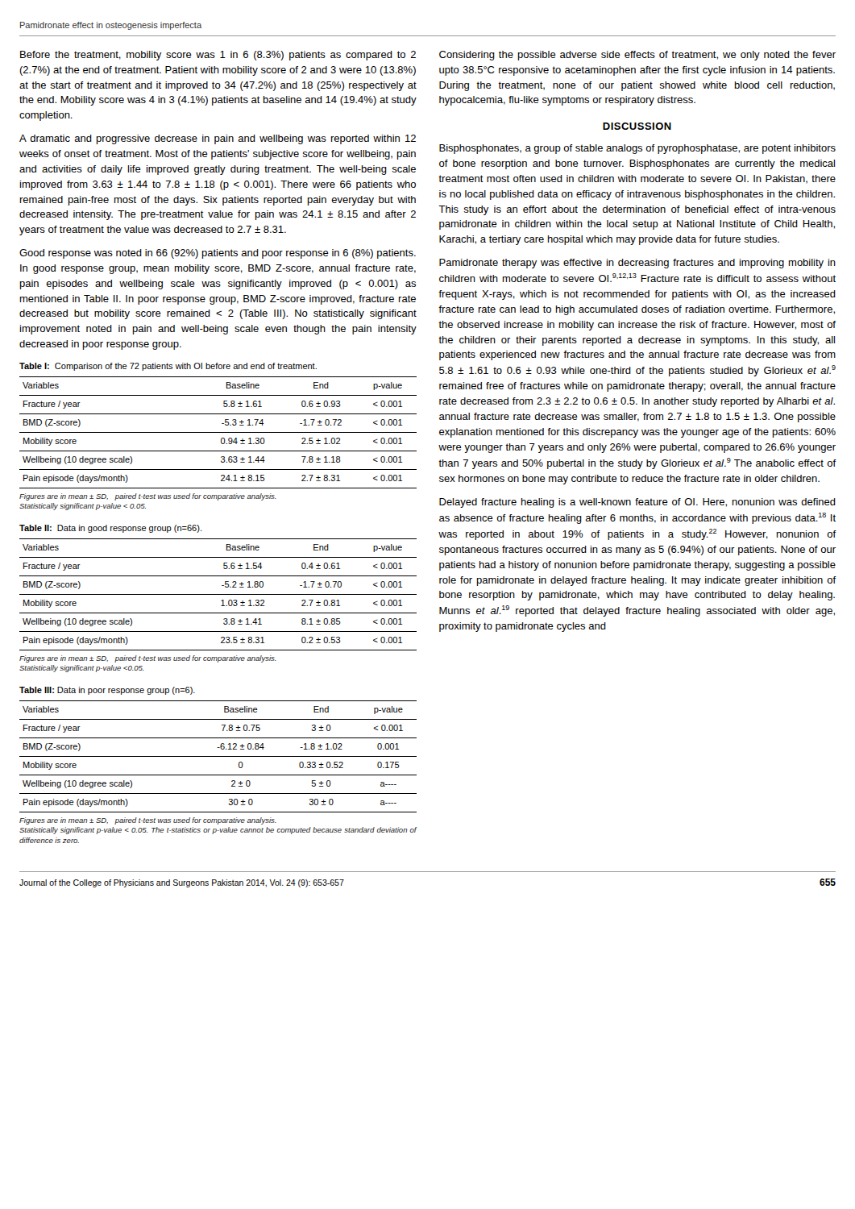Pamidronate effect in osteogenesis imperfecta
Before the treatment, mobility score was 1 in 6 (8.3%) patients as compared to 2 (2.7%) at the end of treatment. Patient with mobility score of 2 and 3 were 10 (13.8%) at the start of treatment and it improved to 34 (47.2%) and 18 (25%) respectively at the end. Mobility score was 4 in 3 (4.1%) patients at baseline and 14 (19.4%) at study completion.
A dramatic and progressive decrease in pain and wellbeing was reported within 12 weeks of onset of treatment. Most of the patients' subjective score for wellbeing, pain and activities of daily life improved greatly during treatment. The well-being scale improved from 3.63 ± 1.44 to 7.8 ± 1.18 (p < 0.001). There were 66 patients who remained pain-free most of the days. Six patients reported pain everyday but with decreased intensity. The pre-treatment value for pain was 24.1 ± 8.15 and after 2 years of treatment the value was decreased to 2.7 ± 8.31.
Good response was noted in 66 (92%) patients and poor response in 6 (8%) patients. In good response group, mean mobility score, BMD Z-score, annual fracture rate, pain episodes and wellbeing scale was significantly improved (p < 0.001) as mentioned in Table II. In poor response group, BMD Z-score improved, fracture rate decreased but mobility score remained < 2 (Table III). No statistically significant improvement noted in pain and well-being scale even though the pain intensity decreased in poor response group.
Table I: Comparison of the 72 patients with OI before and end of treatment.
| Variables | Baseline | End | p-value |
| --- | --- | --- | --- |
| Fracture / year | 5.8 ± 1.61 | 0.6 ± 0.93 | < 0.001 |
| BMD (Z-score) | -5.3 ± 1.74 | -1.7 ± 0.72 | < 0.001 |
| Mobility score | 0.94 ± 1.30 | 2.5 ± 1.02 | < 0.001 |
| Wellbeing (10 degree scale) | 3.63 ± 1.44 | 7.8 ± 1.18 | < 0.001 |
| Pain episode (days/month) | 24.1 ± 8.15 | 2.7 ± 8.31 | < 0.001 |
Figures are in mean ± SD, paired t-test was used for comparative analysis.
Statistically significant p-value < 0.05.
Table II: Data in good response group (n=66).
| Variables | Baseline | End | p-value |
| --- | --- | --- | --- |
| Fracture / year | 5.6 ± 1.54 | 0.4 ± 0.61 | < 0.001 |
| BMD (Z-score) | -5.2 ± 1.80 | -1.7 ± 0.70 | < 0.001 |
| Mobility score | 1.03 ± 1.32 | 2.7 ± 0.81 | < 0.001 |
| Wellbeing (10 degree scale) | 3.8 ± 1.41 | 8.1 ± 0.85 | < 0.001 |
| Pain episode (days/month) | 23.5 ± 8.31 | 0.2 ± 0.53 | < 0.001 |
Figures are in mean ± SD, paired t-test was used for comparative analysis.
Statistically significant p-value <0.05.
Table III: Data in poor response group (n=6).
| Variables | Baseline | End | p-value |
| --- | --- | --- | --- |
| Fracture / year | 7.8 ± 0.75 | 3 ± 0 | < 0.001 |
| BMD (Z-score) | -6.12 ± 0.84 | -1.8 ± 1.02 | 0.001 |
| Mobility score | 0 | 0.33 ± 0.52 | 0.175 |
| Wellbeing (10 degree scale) | 2 ± 0 | 5 ± 0 | a---- |
| Pain episode (days/month) | 30 ± 0 | 30 ± 0 | a---- |
Figures are in mean ± SD, paired t-test was used for comparative analysis.
Statistically significant p-value < 0.05. The t-statistics or p-value cannot be computed because standard deviation of difference is zero.
Considering the possible adverse side effects of treatment, we only noted the fever upto 38.5°C responsive to acetaminophen after the first cycle infusion in 14 patients. During the treatment, none of our patient showed white blood cell reduction, hypocalcemia, flu-like symptoms or respiratory distress.
DISCUSSION
Bisphosphonates, a group of stable analogs of pyrophosphatase, are potent inhibitors of bone resorption and bone turnover. Bisphosphonates are currently the medical treatment most often used in children with moderate to severe OI. In Pakistan, there is no local published data on efficacy of intravenous bisphosphonates in the children. This study is an effort about the determination of beneficial effect of intra-venous pamidronate in children within the local setup at National Institute of Child Health, Karachi, a tertiary care hospital which may provide data for future studies.
Pamidronate therapy was effective in decreasing fractures and improving mobility in children with moderate to severe OI.9,12,13 Fracture rate is difficult to assess without frequent X-rays, which is not recommended for patients with OI, as the increased fracture rate can lead to high accumulated doses of radiation overtime. Furthermore, the observed increase in mobility can increase the risk of fracture. However, most of the children or their parents reported a decrease in symptoms. In this study, all patients experienced new fractures and the annual fracture rate decrease was from 5.8 ± 1.61 to 0.6 ± 0.93 while one-third of the patients studied by Glorieux et al.9 remained free of fractures while on pamidronate therapy; overall, the annual fracture rate decreased from 2.3 ± 2.2 to 0.6 ± 0.5. In another study reported by Alharbi et al. annual fracture rate decrease was smaller, from 2.7 ± 1.8 to 1.5 ± 1.3. One possible explanation mentioned for this discrepancy was the younger age of the patients: 60% were younger than 7 years and only 26% were pubertal, compared to 26.6% younger than 7 years and 50% pubertal in the study by Glorieux et al.9 The anabolic effect of sex hormones on bone may contribute to reduce the fracture rate in older children.
Delayed fracture healing is a well-known feature of OI. Here, nonunion was defined as absence of fracture healing after 6 months, in accordance with previous data.18 It was reported in about 19% of patients in a study.22 However, nonunion of spontaneous fractures occurred in as many as 5 (6.94%) of our patients. None of our patients had a history of nonunion before pamidronate therapy, suggesting a possible role for pamidronate in delayed fracture healing. It may indicate greater inhibition of bone resorption by pamidronate, which may have contributed to delay healing. Munns et al.19 reported that delayed fracture healing associated with older age, proximity to pamidronate cycles and
Journal of the College of Physicians and Surgeons Pakistan 2014, Vol. 24 (9): 653-657 655